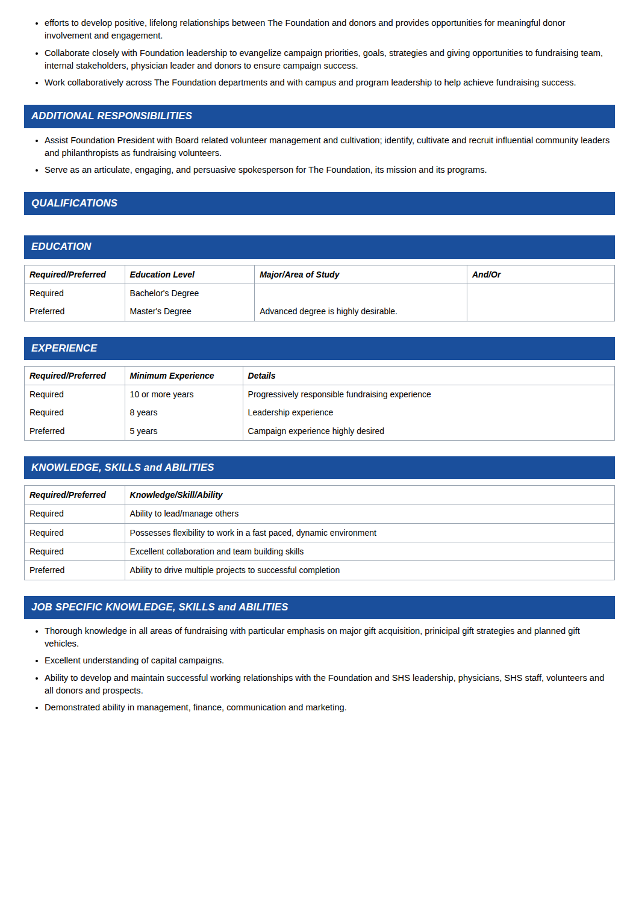efforts to develop positive, lifelong relationships between The Foundation and donors and provides opportunities for meaningful donor involvement and engagement.
Collaborate closely with Foundation leadership to evangelize campaign priorities, goals, strategies and giving opportunities to fundraising team, internal stakeholders, physician leader and donors to ensure campaign success.
Work collaboratively across The Foundation departments and with campus and program leadership to help achieve fundraising success.
ADDITIONAL RESPONSIBILITIES
Assist Foundation President with Board related volunteer management and cultivation; identify, cultivate and recruit influential community leaders and philanthropists as fundraising volunteers.
Serve as an articulate, engaging, and persuasive spokesperson for The Foundation, its mission and its programs.
QUALIFICATIONS
EDUCATION
| Required/Preferred | Education Level | Major/Area of Study | And/Or |
| --- | --- | --- | --- |
| Required | Bachelor's Degree | | |
| Preferred | Master's Degree | Advanced degree is highly desirable. | |
EXPERIENCE
| Required/Preferred | Minimum Experience | Details |
| --- | --- | --- |
| Required | 10 or more years | Progressively responsible fundraising experience |
| Required | 8 years | Leadership experience |
| Preferred | 5 years | Campaign experience highly desired |
KNOWLEDGE, SKILLS and ABILITIES
| Required/Preferred | Knowledge/Skill/Ability |
| --- | --- |
| Required | Ability to lead/manage others |
| Required | Possesses flexibility to work in a fast paced, dynamic environment |
| Required | Excellent collaboration and team building skills |
| Preferred | Ability to drive multiple projects to successful completion |
JOB SPECIFIC KNOWLEDGE, SKILLS and ABILITIES
Thorough knowledge in all areas of fundraising with particular emphasis on major gift acquisition, prinicipal gift strategies and planned gift vehicles.
Excellent understanding of capital campaigns.
Ability to develop and maintain successful working relationships with the Foundation and SHS leadership, physicians, SHS staff, volunteers and all donors and prospects.
Demonstrated ability in management, finance, communication and marketing.